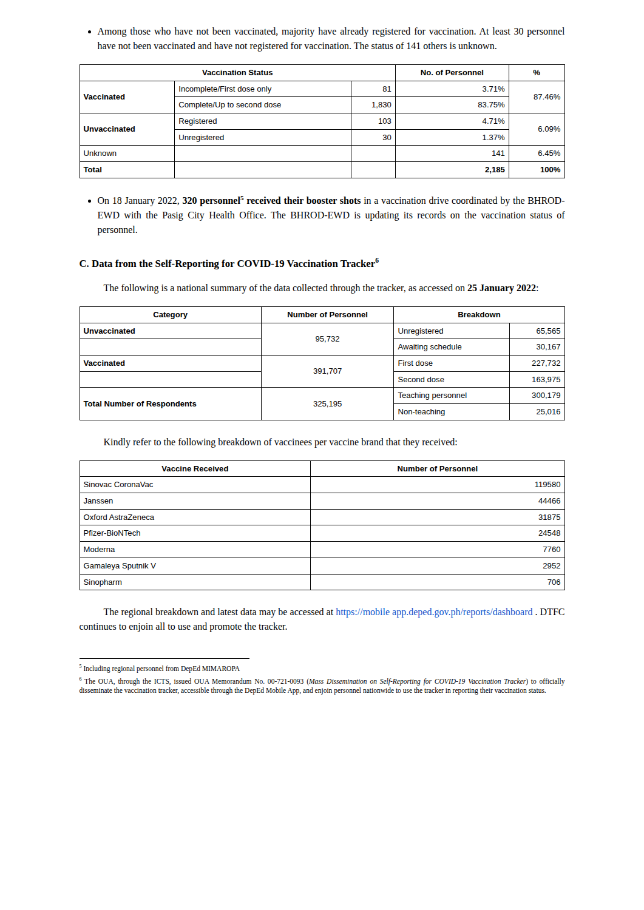Among those who have not been vaccinated, majority have already registered for vaccination. At least 30 personnel have not been vaccinated and have not registered for vaccination. The status of 141 others is unknown.
| Vaccination Status | No. of Personnel | % |
| --- | --- | --- |
| Vaccinated | Incomplete/First dose only | 81 | 3.71% | 87.46% |
| Complete/Up to second dose | 1,830 | 83.75% |
| Unvaccinated | Registered | 103 | 4.71% | 6.09% |
| Unregistered | 30 | 1.37% |
| Unknown | | | 141 | 6.45% |
| Total | | | 2,185 | 100% |
On 18 January 2022, 320 personnel5 received their booster shots in a vaccination drive coordinated by the BHROD-EWD with the Pasig City Health Office. The BHROD-EWD is updating its records on the vaccination status of personnel.
C. Data from the Self-Reporting for COVID-19 Vaccination Tracker6
The following is a national summary of the data collected through the tracker, as accessed on 25 January 2022:
| Category | Number of Personnel | Breakdown |
| --- | --- | --- |
| Unvaccinated | 95,732 | Unregistered | 65,565 |
| | Awaiting schedule | 30,167 |
| Vaccinated | 391,707 | First dose | 227,732 |
| | Second dose | 163,975 |
| Total Number of Respondents | 325,195 | Teaching personnel | 300,179 |
| Non-teaching | 25,016 |
Kindly refer to the following breakdown of vaccinees per vaccine brand that they received:
| Vaccine Received | Number of Personnel |
| --- | --- |
| Sinovac CoronaVac | 119580 |
| Janssen | 44466 |
| Oxford AstraZeneca | 31875 |
| Pfizer-BioNTech | 24548 |
| Moderna | 7760 |
| Gamaleya Sputnik V | 2952 |
| Sinopharm | 706 |
The regional breakdown and latest data may be accessed at https://mobile app.deped.gov.ph/reports/dashboard . DTFC continues to enjoin all to use and promote the tracker.
5 Including regional personnel from DepEd MIMAROPA
6 The OUA, through the ICTS, issued OUA Memorandum No. 00-721-0093 (Mass Dissemination on Self-Reporting for COVID-19 Vaccination Tracker) to officially disseminate the vaccination tracker, accessible through the DepEd Mobile App, and enjoin personnel nationwide to use the tracker in reporting their vaccination status.